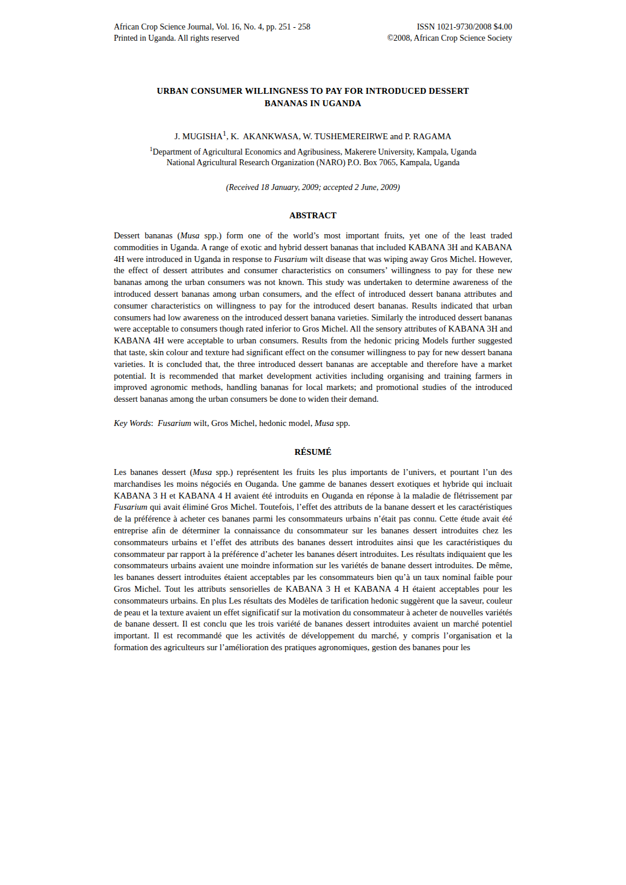African Crop Science Journal, Vol. 16, No. 4, pp. 251 - 258 Printed in Uganda. All rights reserved
ISSN 1021-9730/2008 $4.00 ©2008, African Crop Science Society
Urban consumer willingness to pay for introduced dessert
bananas in Uganda
J. MUGISHA1, K. AKANKWASA, W. TUSHEMEREIRWE and P. RAGAMA
1Department of Agricultural Economics and Agribusiness, Makerere University, Kampala, Uganda
National Agricultural Research Organization (NARO) P.O. Box 7065, Kampala, Uganda
(Received 18 January, 2009; accepted 2 June, 2009)
Abstract
Dessert bananas (Musa spp.) form one of the world’s most important fruits, yet one of the least traded commodities in Uganda. A range of exotic and hybrid dessert bananas that included KABANA 3H and KABANA 4H were introduced in Uganda in response to Fusarium wilt disease that was wiping away Gros Michel. However, the effect of dessert attributes and consumer characteristics on consumers’ willingness to pay for these new bananas among the urban consumers was not known. This study was undertaken to determine awareness of the introduced dessert bananas among urban consumers, and the effect of introduced dessert banana attributes and consumer characteristics on willingness to pay for the introduced desert bananas. Results indicated that urban consumers had low awareness on the introduced dessert banana varieties. Similarly the introduced dessert bananas were acceptable to consumers though rated inferior to Gros Michel. All the sensory attributes of KABANA 3H and KABANA 4H were acceptable to urban consumers. Results from the hedonic pricing Models further suggested that taste, skin colour and texture had significant effect on the consumer willingness to pay for new dessert banana varieties. It is concluded that, the three introduced dessert bananas are acceptable and therefore have a market potential. It is recommended that market development activities including organising and training farmers in improved agronomic methods, handling bananas for local markets; and promotional studies of the introduced dessert bananas among the urban consumers be done to widen their demand.
Key Words: Fusarium wilt, Gros Michel, hedonic model, Musa spp.
RÉSUMÉ
Les bananes dessert (Musa spp.) représentent les fruits les plus importants de l’univers, et pourtant l’un des marchandises les moins négociés en Ouganda. Une gamme de bananes dessert exotiques et hybride qui incluait KABANA 3 H et KABANA 4 H avaient été introduits en Ouganda en réponse à la maladie de flétrissement par Fusarium qui avait éliminé Gros Michel. Toutefois, l’effet des attributs de la banane dessert et les caractéristiques de la préférence à acheter ces bananes parmi les consommateurs urbains n’était pas connu. Cette étude avait été entreprise afin de déterminer la connaissance du consommateur sur les bananes dessert introduites chez les consommateurs urbains et l’effet des attributs des bananes dessert introduites ainsi que les caractéristiques du consommateur par rapport à la préférence d’acheter les bananes désert introduites. Les résultats indiquaient que les consommateurs urbains avaient une moindre information sur les variétés de banane dessert introduites. De même, les bananes dessert introduites étaient acceptables par les consommateurs bien qu’à un taux nominal faible pour Gros Michel. Tout les attributs sensorielles de KABANA 3 H et KABANA 4 H étaient acceptables pour les consommateurs urbains. En plus Les résultats des Modèles de tarification hedonic suggèrent que la saveur, couleur de peau et la texture avaient un effet significatif sur la motivation du consommateur à acheter de nouvelles variétés de banane dessert. Il est conclu que les trois variété de bananes dessert introduites avaient un marché potentiel important. Il est recommandé que les activités de développement du marché, y compris l’organisation et la formation des agriculteurs sur l’amélioration des pratiques agronomiques, gestion des bananes pour les